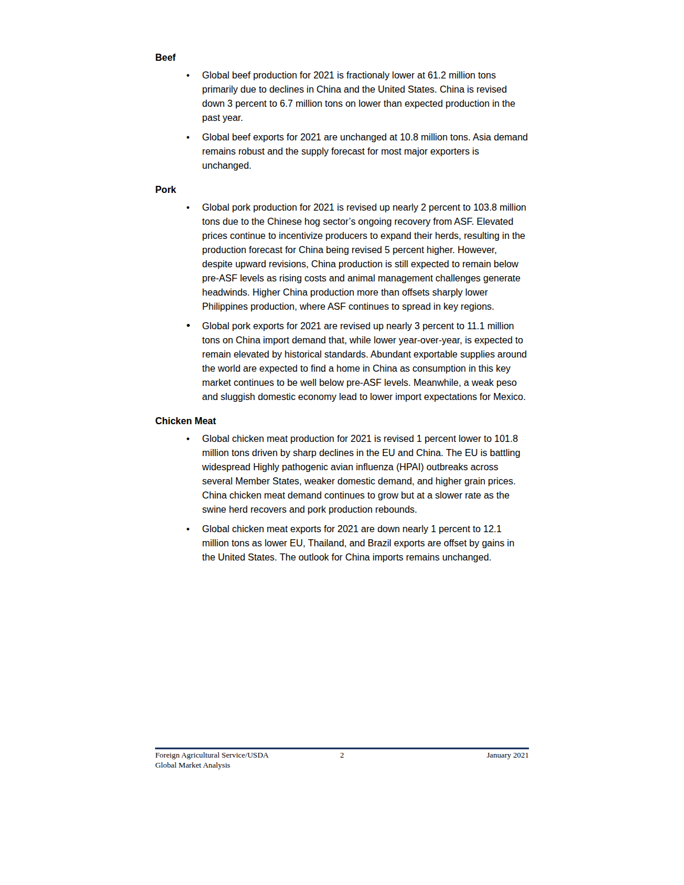Beef
Global beef production for 2021 is fractionaly lower at 61.2 million tons primarily due to declines in China and the United States. China is revised down 3 percent to 6.7 million tons on lower than expected production in the past year.
Global beef exports for 2021 are unchanged at 10.8 million tons. Asia demand remains robust and the supply forecast for most major exporters is unchanged.
Pork
Global pork production for 2021 is revised up nearly 2 percent to 103.8 million tons due to the Chinese hog sector’s ongoing recovery from ASF. Elevated prices continue to incentivize producers to expand their herds, resulting in the production forecast for China being revised 5 percent higher. However, despite upward revisions, China production is still expected to remain below pre-ASF levels as rising costs and animal management challenges generate headwinds. Higher China production more than offsets sharply lower Philippines production, where ASF continues to spread in key regions.
Global pork exports for 2021 are revised up nearly 3 percent to 11.1 million tons on China import demand that, while lower year-over-year, is expected to remain elevated by historical standards. Abundant exportable supplies around the world are expected to find a home in China as consumption in this key market continues to be well below pre-ASF levels. Meanwhile, a weak peso and sluggish domestic economy lead to lower import expectations for Mexico.
Chicken Meat
Global chicken meat production for 2021 is revised 1 percent lower to 101.8 million tons driven by sharp declines in the EU and China. The EU is battling widespread Highly pathogenic avian influenza (HPAI) outbreaks across several Member States, weaker domestic demand, and higher grain prices. China chicken meat demand continues to grow but at a slower rate as the swine herd recovers and pork production rebounds.
Global chicken meat exports for 2021 are down nearly 1 percent to 12.1 million tons as lower EU, Thailand, and Brazil exports are offset by gains in the United States. The outlook for China imports remains unchanged.
| Foreign Agricultural Service/USDA | 2 | January 2021 |
| Global Market Analysis | | |